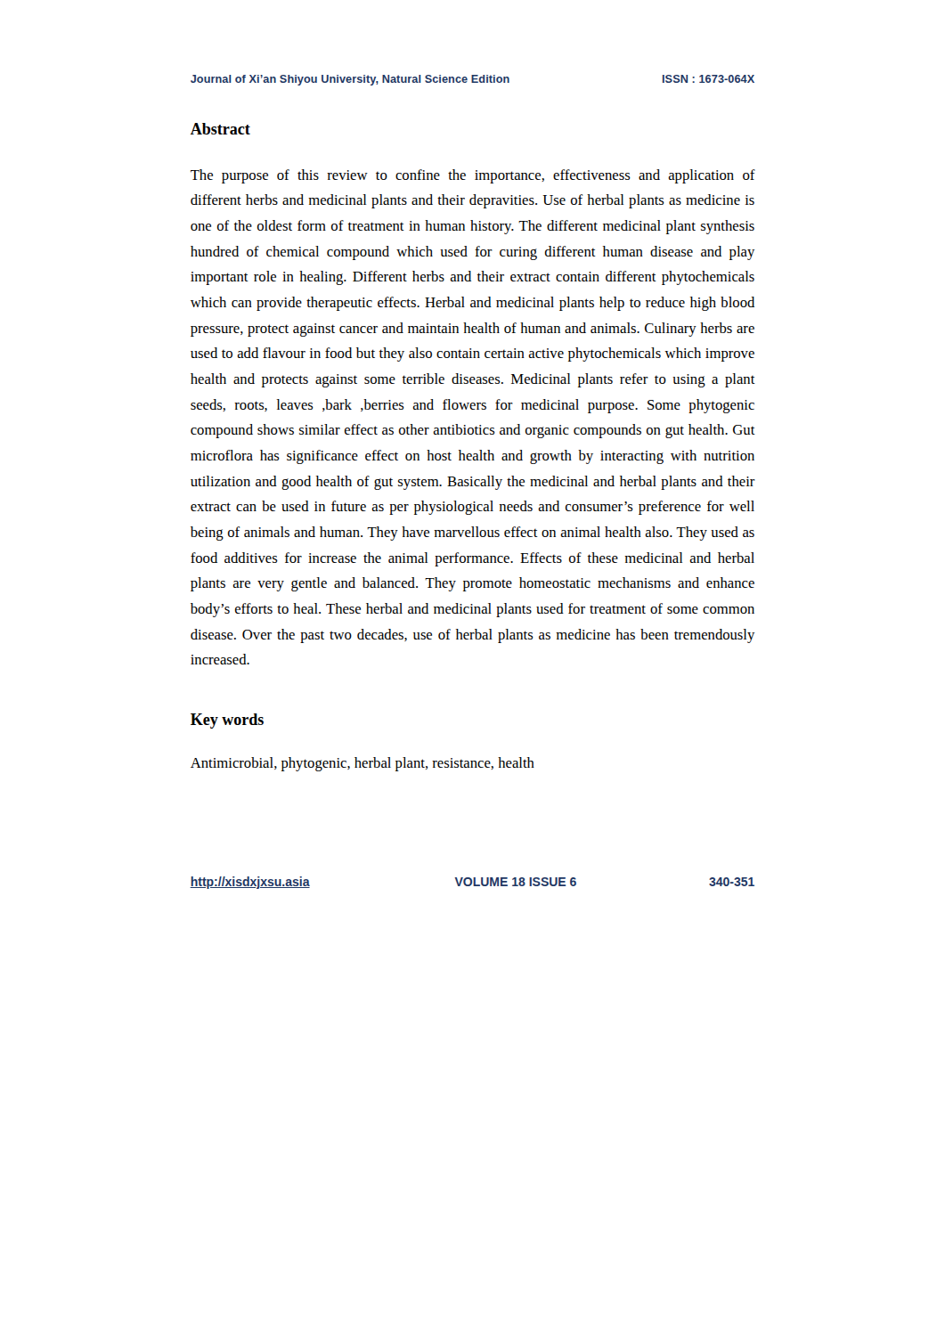Journal of Xi’an Shiyou University, Natural Science Edition
ISSN : 1673-064X
Abstract
The purpose of this review to confine the importance, effectiveness and application of different herbs and medicinal plants and their depravities. Use of herbal plants as medicine is one of the oldest form of treatment in human history. The different medicinal plant synthesis hundred of chemical compound which used for curing different human disease and play important role in healing. Different herbs and their extract contain different phytochemicals which can provide therapeutic effects. Herbal and medicinal plants help to reduce high blood pressure, protect against cancer and maintain health of human and animals. Culinary herbs are used to add flavour in food but they also contain certain active phytochemicals which improve health and protects against some terrible diseases. Medicinal plants refer to using a plant seeds, roots, leaves ,bark ,berries and flowers for medicinal purpose. Some phytogenic compound shows similar effect as other antibiotics and organic compounds on gut health. Gut microflora has significance effect on host health and growth by interacting with nutrition utilization and good health of gut system. Basically the medicinal and herbal plants and their extract can be used in future as per physiological needs and consumer’s preference for well being of animals and human. They have marvellous effect on animal health also. They used as food additives for increase the animal performance. Effects of these medicinal and herbal plants are very gentle and balanced. They promote homeostatic mechanisms and enhance body’s efforts to heal. These herbal and medicinal plants used for treatment of some common disease. Over the past two decades, use of herbal plants as medicine has been tremendously increased.
Key words
Antimicrobial, phytogenic, herbal plant, resistance, health
http://xisdxjxsu.asia
VOLUME 18 ISSUE 6
340-351